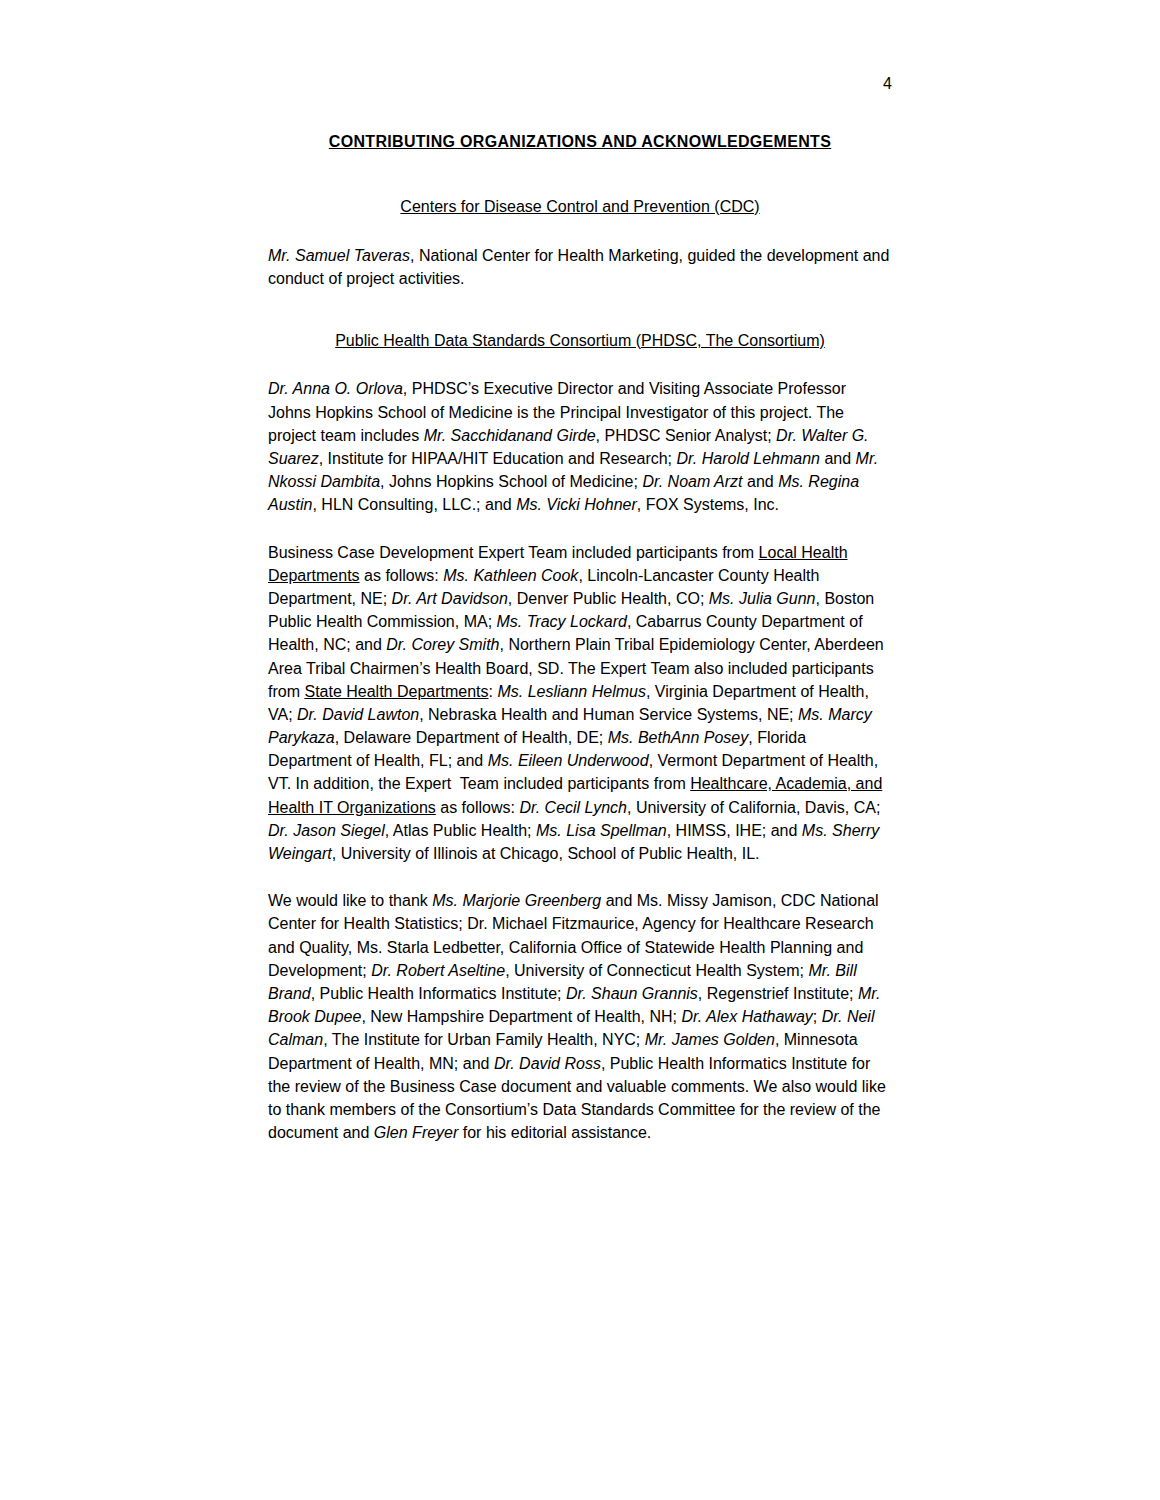4
CONTRIBUTING ORGANIZATIONS AND ACKNOWLEDGEMENTS
Centers for Disease Control and Prevention (CDC)
Mr. Samuel Taveras, National Center for Health Marketing, guided the development and conduct of project activities.
Public Health Data Standards Consortium (PHDSC, The Consortium)
Dr. Anna O. Orlova, PHDSC’s Executive Director and Visiting Associate Professor Johns Hopkins School of Medicine is the Principal Investigator of this project. The project team includes Mr. Sacchidanand Girde, PHDSC Senior Analyst; Dr. Walter G. Suarez, Institute for HIPAA/HIT Education and Research; Dr. Harold Lehmann and Mr. Nkossi Dambita, Johns Hopkins School of Medicine; Dr. Noam Arzt and Ms. Regina Austin, HLN Consulting, LLC.; and Ms. Vicki Hohner, FOX Systems, Inc.
Business Case Development Expert Team included participants from Local Health Departments as follows: Ms. Kathleen Cook, Lincoln-Lancaster County Health Department, NE; Dr. Art Davidson, Denver Public Health, CO; Ms. Julia Gunn, Boston Public Health Commission, MA; Ms. Tracy Lockard, Cabarrus County Department of Health, NC; and Dr. Corey Smith, Northern Plain Tribal Epidemiology Center, Aberdeen Area Tribal Chairmen’s Health Board, SD. The Expert Team also included participants from State Health Departments: Ms. Lesliann Helmus, Virginia Department of Health, VA; Dr. David Lawton, Nebraska Health and Human Service Systems, NE; Ms. Marcy Parykaza, Delaware Department of Health, DE; Ms. BethAnn Posey, Florida Department of Health, FL; and Ms. Eileen Underwood, Vermont Department of Health, VT. In addition, the Expert Team included participants from Healthcare, Academia, and Health IT Organizations as follows: Dr. Cecil Lynch, University of California, Davis, CA; Dr. Jason Siegel, Atlas Public Health; Ms. Lisa Spellman, HIMSS, IHE; and Ms. Sherry Weingart, University of Illinois at Chicago, School of Public Health, IL.
We would like to thank Ms. Marjorie Greenberg and Ms. Missy Jamison, CDC National Center for Health Statistics; Dr. Michael Fitzmaurice, Agency for Healthcare Research and Quality, Ms. Starla Ledbetter, California Office of Statewide Health Planning and Development; Dr. Robert Aseltine, University of Connecticut Health System; Mr. Bill Brand, Public Health Informatics Institute; Dr. Shaun Grannis, Regenstrief Institute; Mr. Brook Dupee, New Hampshire Department of Health, NH; Dr. Alex Hathaway; Dr. Neil Calman, The Institute for Urban Family Health, NYC; Mr. James Golden, Minnesota Department of Health, MN; and Dr. David Ross, Public Health Informatics Institute for the review of the Business Case document and valuable comments. We also would like to thank members of the Consortium’s Data Standards Committee for the review of the document and Glen Freyer for his editorial assistance.